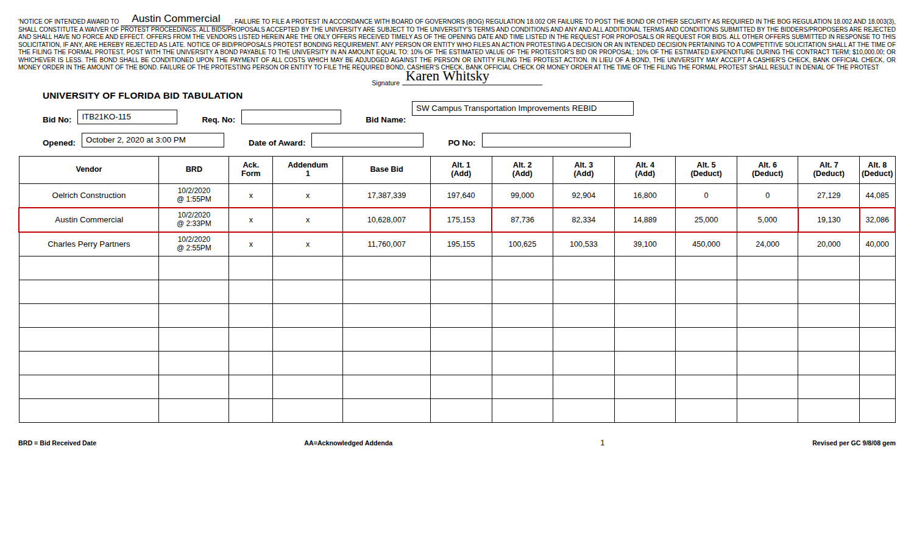'NOTICE OF INTENDED AWARD TO Austin Commercial. FAILURE TO FILE A PROTEST IN ACCORDANCE WITH BOARD OF GOVERNORS (BOG) REGULATION 18.002 OR FAILURE TO POST THE BOND OR OTHER SECURITY AS REQUIRED IN THE BOG REGULATION 18.002 AND 18.003(3), SHALL CONSTITUTE A WAIVER OF PROTEST PROCEEDINGS. ALL BIDS/PROPOSALS ACCEPTED BY THE UNIVERSITY ARE SUBJECT TO THE UNIVERSITY'S TERMS AND CONDITIONS AND ANY AND ALL ADDITIONAL TERMS AND CONDITIONS SUBMITTED BY THE BIDDERS/PROPOSERS ARE REJECTED AND SHALL HAVE NO FORCE AND EFFECT. OFFERS FROM THE VENDORS LISTED HEREIN ARE THE ONLY OFFERS RECEIVED TIMELY AS OF THE OPENING DATE AND TIME LISTED IN THE REQUEST FOR PROPOSALS OR REQUEST FOR BIDS. ALL OTHER OFFERS SUBMITTED IN RESPONSE TO THIS SOLICITATION, IF ANY, ARE HEREBY REJECTED AS LATE. NOTICE OF BID/PROPOSALS PROTEST BONDING REQUIREMENT. ANY PERSON OR ENTITY WHO FILES AN ACTION PROTESTING A DECISION OR AN INTENDED DECISION PERTAINING TO A COMPETITIVE SOLICITATION SHALL AT THE TIME OF THE FILING THE FORMAL PROTEST, POST WITH THE UNIVERSITY A BOND PAYABLE TO THE UNIVERSITY IN AN AMOUNT EQUAL TO: 10% OF THE ESTIMATED VALUE OF THE PROTESTOR'S BID OR PROPOSAL; 10% OF THE ESTIMATED EXPENDITURE DURING THE CONTRACT TERM; $10,000.00; OR WHICHEVER IS LESS. THE BOND SHALL BE CONDITIONED UPON THE PAYMENT OF ALL COSTS WHICH MAY BE ADJUDGED AGAINST THE PERSON OR ENTITY FILING THE PROTEST ACTION. IN LIEU OF A BOND, THE UNIVERSITY MAY ACCEPT A CASHIER'S CHECK, BANK OFFICIAL CHECK, OR MONEY ORDER IN THE AMOUNT OF THE BOND. FAILURE OF THE PROTESTING PERSON OR ENTITY TO FILE THE REQUIRED BOND, CASHIER'S CHECK, BANK OFFICIAL CHECK OR MONEY ORDER AT THE TIME OF THE FILING THE FORMAL PROTEST SHALL RESULT IN DENIAL OF THE PROTEST
SignatureKaren Whitsky
UNIVERSITY OF FLORIDA BID TABULATION
Bid No:
ITB21KO-115
Req. No:
Bid Name:
SW Campus Transportation Improvements REBID
Opened:
October 2, 2020 at 3:00 PM
Date of Award:
PO No:
| Vendor | BRD | Ack. Form | Addendum 1 | Base Bid | Alt. 1 (Add) | Alt. 2 (Add) | Alt. 3 (Add) | Alt. 4 (Add) | Alt. 5 (Deduct) | Alt. 6 (Deduct) | Alt. 7 (Deduct) | Alt. 8 (Deduct) |
| --- | --- | --- | --- | --- | --- | --- | --- | --- | --- | --- | --- | --- |
| Oelrich Construction | 10/2/2020 @ 1:55PM | x | x | 17,387,339 | 197,640 | 99,000 | 92,904 | 16,800 | 0 | 0 | 27,129 | 44,085 |
| Austin Commercial | 10/2/2020 @ 2:33PM | x | x | 10,628,007 | 175,153 | 87,736 | 82,334 | 14,889 | 25,000 | 5,000 | 19,130 | 32,086 |
| Charles Perry Partners | 10/2/2020 @ 2:55PM | x | x | 11,760,007 | 195,155 | 100,625 | 100,533 | 39,100 | 450,000 | 24,000 | 20,000 | 40,000 |
BRD = Bid Received Date
AA=Acknowledged Addenda
1
Revised per GC 9/8/08 gem